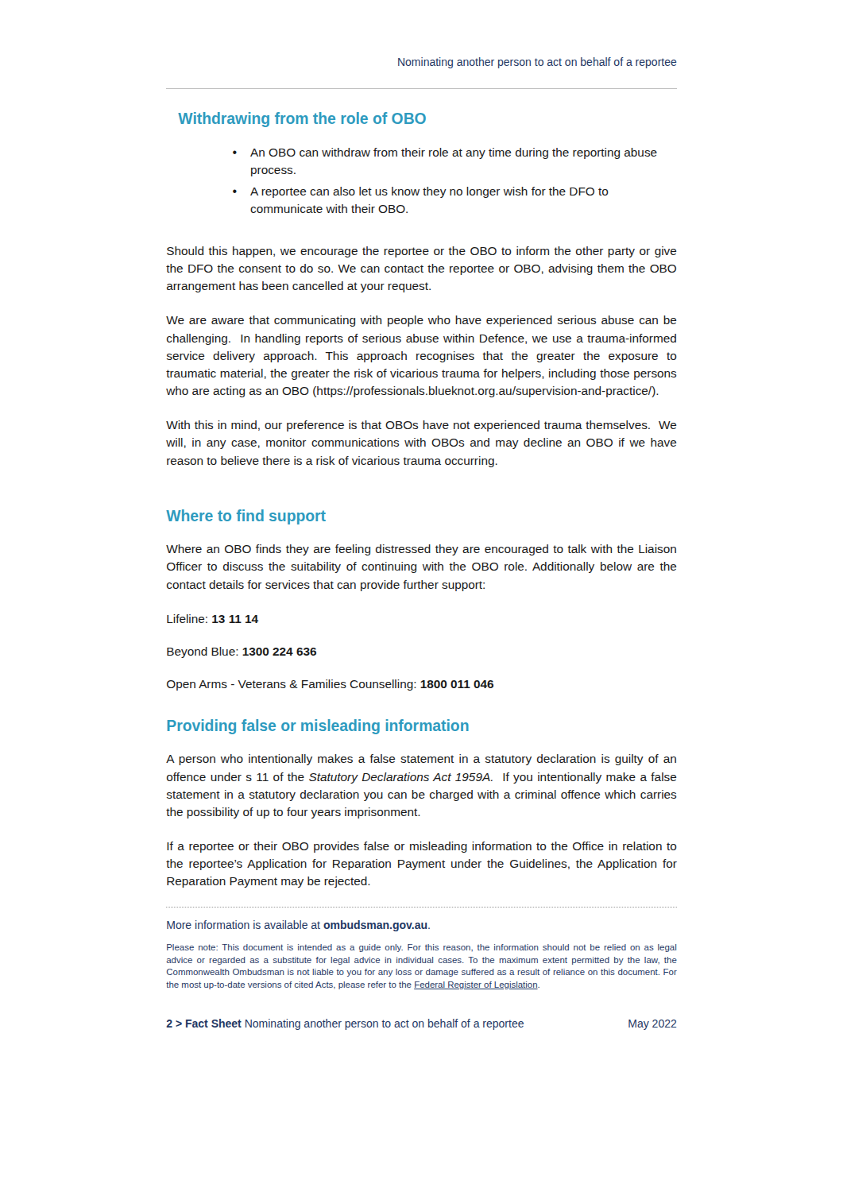Nominating another person to act on behalf of a reportee
Withdrawing from the role of OBO
An OBO can withdraw from their role at any time during the reporting abuse process.
A reportee can also let us know they no longer wish for the DFO to communicate with their OBO.
Should this happen, we encourage the reportee or the OBO to inform the other party or give the DFO the consent to do so. We can contact the reportee or OBO, advising them the OBO arrangement has been cancelled at your request.
We are aware that communicating with people who have experienced serious abuse can be challenging. In handling reports of serious abuse within Defence, we use a trauma-informed service delivery approach. This approach recognises that the greater the exposure to traumatic material, the greater the risk of vicarious trauma for helpers, including those persons who are acting as an OBO (https://professionals.blueknot.org.au/supervision-and-practice/).
With this in mind, our preference is that OBOs have not experienced trauma themselves. We will, in any case, monitor communications with OBOs and may decline an OBO if we have reason to believe there is a risk of vicarious trauma occurring.
Where to find support
Where an OBO finds they are feeling distressed they are encouraged to talk with the Liaison Officer to discuss the suitability of continuing with the OBO role. Additionally below are the contact details for services that can provide further support:
Lifeline: 13 11 14
Beyond Blue: 1300 224 636
Open Arms - Veterans & Families Counselling: 1800 011 046
Providing false or misleading information
A person who intentionally makes a false statement in a statutory declaration is guilty of an offence under s 11 of the Statutory Declarations Act 1959A. If you intentionally make a false statement in a statutory declaration you can be charged with a criminal offence which carries the possibility of up to four years imprisonment.
If a reportee or their OBO provides false or misleading information to the Office in relation to the reportee’s Application for Reparation Payment under the Guidelines, the Application for Reparation Payment may be rejected.
More information is available at ombudsman.gov.au.
Please note: This document is intended as a guide only. For this reason, the information should not be relied on as legal advice or regarded as a substitute for legal advice in individual cases. To the maximum extent permitted by the law, the Commonwealth Ombudsman is not liable to you for any loss or damage suffered as a result of reliance on this document. For the most up-to-date versions of cited Acts, please refer to the Federal Register of Legislation.
2 > Fact Sheet Nominating another person to act on behalf of a reportee
May 2022